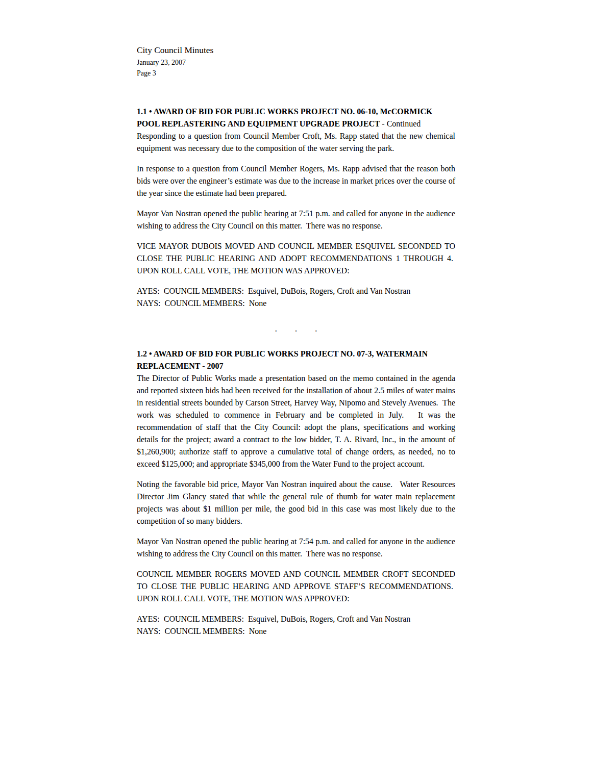City Council Minutes
January 23, 2007
Page 3
1.1 • AWARD OF BID FOR PUBLIC WORKS PROJECT NO. 06-10, McCORMICK POOL REPLASTERING AND EQUIPMENT UPGRADE PROJECT - Continued
Responding to a question from Council Member Croft, Ms. Rapp stated that the new chemical equipment was necessary due to the composition of the water serving the park.
In response to a question from Council Member Rogers, Ms. Rapp advised that the reason both bids were over the engineer’s estimate was due to the increase in market prices over the course of the year since the estimate had been prepared.
Mayor Van Nostran opened the public hearing at 7:51 p.m. and called for anyone in the audience wishing to address the City Council on this matter. There was no response.
VICE MAYOR DUBOIS MOVED AND COUNCIL MEMBER ESQUIVEL SECONDED TO CLOSE THE PUBLIC HEARING AND ADOPT RECOMMENDATIONS 1 THROUGH 4. UPON ROLL CALL VOTE, THE MOTION WAS APPROVED:
AYES: COUNCIL MEMBERS: Esquivel, DuBois, Rogers, Croft and Van Nostran
NAYS: COUNCIL MEMBERS: None
...
1.2 • AWARD OF BID FOR PUBLIC WORKS PROJECT NO. 07-3, WATERMAIN REPLACEMENT - 2007
The Director of Public Works made a presentation based on the memo contained in the agenda and reported sixteen bids had been received for the installation of about 2.5 miles of water mains in residential streets bounded by Carson Street, Harvey Way, Nipomo and Stevely Avenues. The work was scheduled to commence in February and be completed in July. It was the recommendation of staff that the City Council: adopt the plans, specifications and working details for the project; award a contract to the low bidder, T. A. Rivard, Inc., in the amount of $1,260,900; authorize staff to approve a cumulative total of change orders, as needed, no to exceed $125,000; and appropriate $345,000 from the Water Fund to the project account.
Noting the favorable bid price, Mayor Van Nostran inquired about the cause. Water Resources Director Jim Glancy stated that while the general rule of thumb for water main replacement projects was about $1 million per mile, the good bid in this case was most likely due to the competition of so many bidders.
Mayor Van Nostran opened the public hearing at 7:54 p.m. and called for anyone in the audience wishing to address the City Council on this matter. There was no response.
COUNCIL MEMBER ROGERS MOVED AND COUNCIL MEMBER CROFT SECONDED TO CLOSE THE PUBLIC HEARING AND APPROVE STAFF’S RECOMMENDATIONS. UPON ROLL CALL VOTE, THE MOTION WAS APPROVED:
AYES: COUNCIL MEMBERS: Esquivel, DuBois, Rogers, Croft and Van Nostran
NAYS: COUNCIL MEMBERS: None